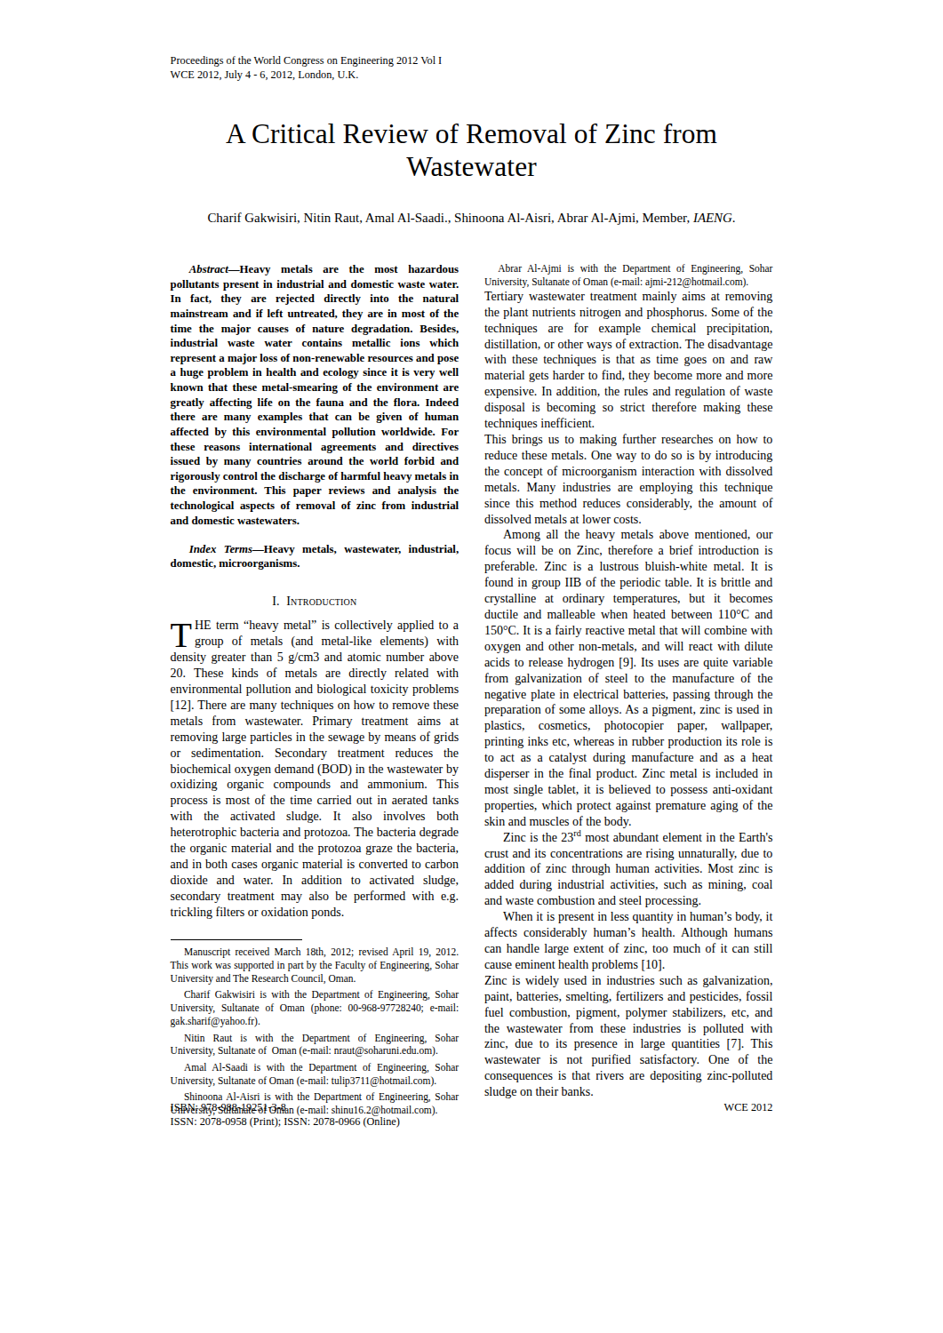Proceedings of the World Congress on Engineering 2012 Vol I
WCE 2012, July 4 - 6, 2012, London, U.K.
A Critical Review of Removal of Zinc from
Wastewater
Charif Gakwisiri, Nitin Raut, Amal Al-Saadi., Shinoona Al-Aisri, Abrar Al-Ajmi, Member, IAENG.
Abstract—Heavy metals are the most hazardous pollutants present in industrial and domestic waste water. In fact, they are rejected directly into the natural mainstream and if left untreated, they are in most of the time the major causes of nature degradation. Besides, industrial waste water contains metallic ions which represent a major loss of non-renewable resources and pose a huge problem in health and ecology since it is very well known that these metal-smearing of the environment are greatly affecting life on the fauna and the flora. Indeed there are many examples that can be given of human affected by this environmental pollution worldwide. For these reasons international agreements and directives issued by many countries around the world forbid and rigorously control the discharge of harmful heavy metals in the environment. This paper reviews and analysis the technological aspects of removal of zinc from industrial and domestic wastewaters.
Index Terms—Heavy metals, wastewater, industrial, domestic, microorganisms.
I. Introduction
THE term “heavy metal” is collectively applied to a group of metals (and metal-like elements) with density greater than 5 g/cm3 and atomic number above 20. These kinds of metals are directly related with environmental pollution and biological toxicity problems [12]. There are many techniques on how to remove these metals from wastewater. Primary treatment aims at removing large particles in the sewage by means of grids or sedimentation. Secondary treatment reduces the biochemical oxygen demand (BOD) in the wastewater by oxidizing organic compounds and ammonium. This process is most of the time carried out in aerated tanks with the activated sludge. It also involves both heterotrophic bacteria and protozoa. The bacteria degrade the organic material and the protozoa graze the bacteria, and in both cases organic material is converted to carbon dioxide and water. In addition to activated sludge, secondary treatment may also be performed with e.g. trickling filters or oxidation ponds.
Manuscript received March 18th, 2012; revised April 19, 2012. This work was supported in part by the Faculty of Engineering, Sohar University and The Research Council, Oman.
Charif Gakwisiri is with the Department of Engineering, Sohar University, Sultanate of Oman (phone: 00-968-97728240; e-mail: gak.sharif@yahoo.fr).
Nitin Raut is with the Department of Engineering, Sohar University, Sultanate of Oman (e-mail: nraut@soharuni.edu.om).
Amal Al-Saadi is with the Department of Engineering, Sohar University, Sultanate of Oman (e-mail: tulip3711@hotmail.com).
Shinoona Al-Aisri is with the Department of Engineering, Sohar University, Sultanate of Oman (e-mail: shinu16.2@hotmail.com).
Abrar Al-Ajmi is with the Department of Engineering, Sohar University, Sultanate of Oman (e-mail: ajmi-212@hotmail.com).
Tertiary wastewater treatment mainly aims at removing the plant nutrients nitrogen and phosphorus. Some of the techniques are for example chemical precipitation, distillation, or other ways of extraction. The disadvantage with these techniques is that as time goes on and raw material gets harder to find, they become more and more expensive. In addition, the rules and regulation of waste disposal is becoming so strict therefore making these techniques inefficient.
This brings us to making further researches on how to reduce these metals. One way to do so is by introducing the concept of microorganism interaction with dissolved metals. Many industries are employing this technique since this method reduces considerably, the amount of dissolved metals at lower costs.
Among all the heavy metals above mentioned, our focus will be on Zinc, therefore a brief introduction is preferable. Zinc is a lustrous bluish-white metal. It is found in group IIB of the periodic table. It is brittle and crystalline at ordinary temperatures, but it becomes ductile and malleable when heated between 110°C and 150°C. It is a fairly reactive metal that will combine with oxygen and other non-metals, and will react with dilute acids to release hydrogen [9]. Its uses are quite variable from galvanization of steel to the manufacture of the negative plate in electrical batteries, passing through the preparation of some alloys. As a pigment, zinc is used in plastics, cosmetics, photocopier paper, wallpaper, printing inks etc, whereas in rubber production its role is to act as a catalyst during manufacture and as a heat disperser in the final product. Zinc metal is included in most single tablet, it is believed to possess anti-oxidant properties, which protect against premature aging of the skin and muscles of the body.
Zinc is the 23rd most abundant element in the Earth's crust and its concentrations are rising unnaturally, due to addition of zinc through human activities. Most zinc is added during industrial activities, such as mining, coal and waste combustion and steel processing.
When it is present in less quantity in human’s body, it affects considerably human’s health. Although humans can handle large extent of zinc, too much of it can still cause eminent health problems [10].
Zinc is widely used in industries such as galvanization, paint, batteries, smelting, fertilizers and pesticides, fossil fuel combustion, pigment, polymer stabilizers, etc, and the wastewater from these industries is polluted with zinc, due to its presence in large quantities [7]. This wastewater is not purified satisfactory. One of the consequences is that rivers are depositing zinc-polluted sludge on their banks.
ISBN: 978-988-19251-3-8
ISSN: 2078-0958 (Print); ISSN: 2078-0966 (Online)
WCE 2012